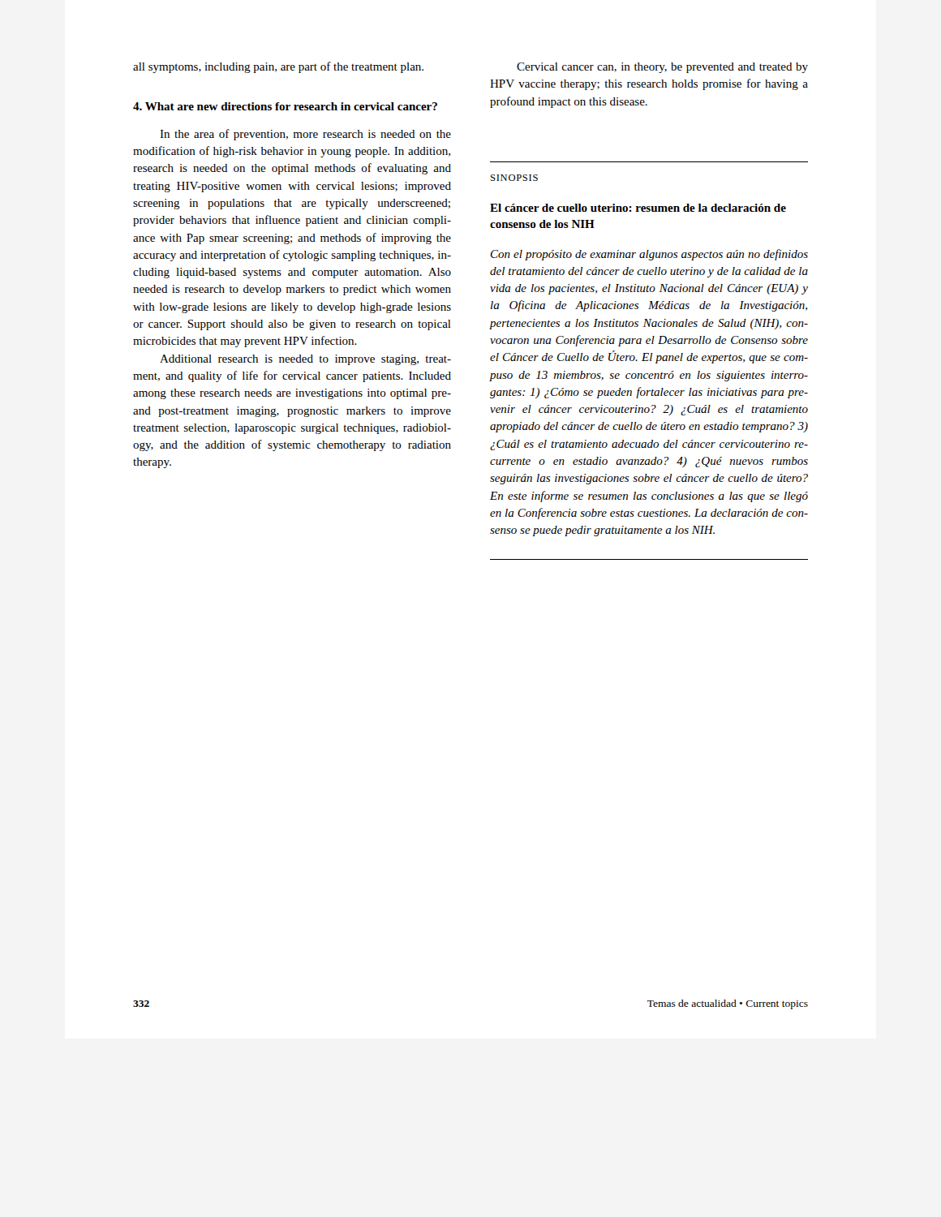all symptoms, including pain, are part of the treatment plan.
4. What are new directions for research in cervical cancer?
In the area of prevention, more research is needed on the modification of high-risk behavior in young people. In addition, research is needed on the optimal methods of evaluating and treating HIV-positive women with cervical lesions; improved screening in populations that are typically underscreened; provider behaviors that influence patient and clinician compliance with Pap smear screening; and methods of improving the accuracy and interpretation of cytologic sampling techniques, including liquid-based systems and computer automation. Also needed is research to develop markers to predict which women with low-grade lesions are likely to develop high-grade lesions or cancer. Support should also be given to research on topical microbicides that may prevent HPV infection.
Additional research is needed to improve staging, treatment, and quality of life for cervical cancer patients. Included among these research needs are investigations into optimal pre- and post-treatment imaging, prognostic markers to improve treatment selection, laparoscopic surgical techniques, radiobiology, and the addition of systemic chemotherapy to radiation therapy.
Cervical cancer can, in theory, be prevented and treated by HPV vaccine therapy; this research holds promise for having a profound impact on this disease.
Sinopsis
El cáncer de cuello uterino: resumen de la declaración de consenso de los NIH
Con el propósito de examinar algunos aspectos aún no definidos del tratamiento del cáncer de cuello uterino y de la calidad de la vida de los pacientes, el Instituto Nacional del Cáncer (EUA) y la Oficina de Aplicaciones Médicas de la Investigación, pertenecientes a los Institutos Nacionales de Salud (NIH), convocaron una Conferencia para el Desarrollo de Consenso sobre el Cáncer de Cuello de Útero. El panel de expertos, que se compuso de 13 miembros, se concentró en los siguientes interrogantes: 1) ¿Cómo se pueden fortalecer las iniciativas para prevenir el cáncer cervicouterino? 2) ¿Cuál es el tratamiento apropiado del cáncer de cuello de útero en estadio temprano? 3) ¿Cuál es el tratamiento adecuado del cáncer cervicouterino recurrente o en estadio avanzado? 4) ¿Qué nuevos rumbos seguirán las investigaciones sobre el cáncer de cuello de útero? En este informe se resumen las conclusiones a las que se llegó en la Conferencia sobre estas cuestiones. La declaración de consenso se puede pedir gratuitamente a los NIH.
332
Temas de actualidad • Current topics